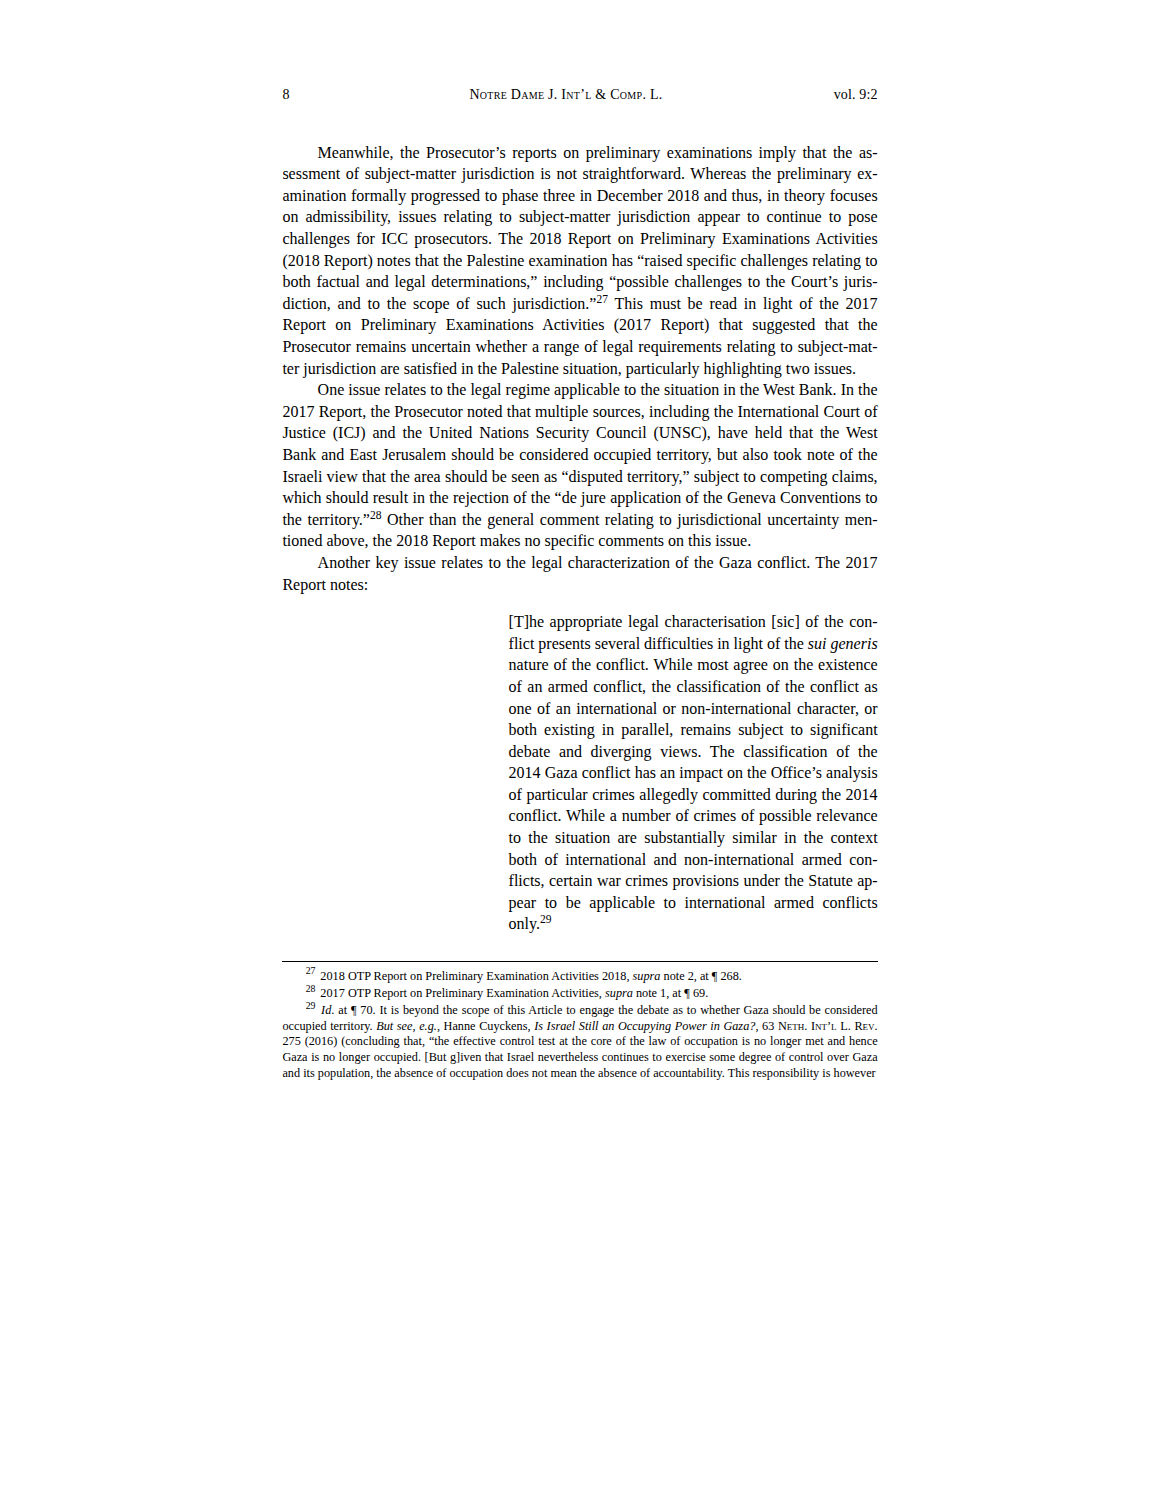8
Notre Dame J. Int’l & Comp. L.
vol. 9:2
Meanwhile, the Prosecutor’s reports on preliminary examinations imply that the assessment of subject-matter jurisdiction is not straightforward. Whereas the preliminary examination formally progressed to phase three in December 2018 and thus, in theory focuses on admissibility, issues relating to subject-matter jurisdiction appear to continue to pose challenges for ICC prosecutors. The 2018 Report on Preliminary Examinations Activities (2018 Report) notes that the Palestine examination has “raised specific challenges relating to both factual and legal determinations,” including “possible challenges to the Court’s jurisdiction, and to the scope of such jurisdiction.”27 This must be read in light of the 2017 Report on Preliminary Examinations Activities (2017 Report) that suggested that the Prosecutor remains uncertain whether a range of legal requirements relating to subject-matter jurisdiction are satisfied in the Palestine situation, particularly highlighting two issues.
One issue relates to the legal regime applicable to the situation in the West Bank. In the 2017 Report, the Prosecutor noted that multiple sources, including the International Court of Justice (ICJ) and the United Nations Security Council (UNSC), have held that the West Bank and East Jerusalem should be considered occupied territory, but also took note of the Israeli view that the area should be seen as “disputed territory,” subject to competing claims, which should result in the rejection of the “de jure application of the Geneva Conventions to the territory.”28 Other than the general comment relating to jurisdictional uncertainty mentioned above, the 2018 Report makes no specific comments on this issue.
Another key issue relates to the legal characterization of the Gaza conflict. The 2017 Report notes:
[T]he appropriate legal characterisation [sic] of the conflict presents several difficulties in light of the sui generis nature of the conflict. While most agree on the existence of an armed conflict, the classification of the conflict as one of an international or non-international character, or both existing in parallel, remains subject to significant debate and diverging views. The classification of the 2014 Gaza conflict has an impact on the Office’s analysis of particular crimes allegedly committed during the 2014 conflict. While a number of crimes of possible relevance to the situation are substantially similar in the context both of international and non-international armed conflicts, certain war crimes provisions under the Statute appear to be applicable to international armed conflicts only.29
27 2018 OTP Report on Preliminary Examination Activities 2018, supra note 2, at ¶ 268.
28 2017 OTP Report on Preliminary Examination Activities, supra note 1, at ¶ 69.
29 Id. at ¶ 70. It is beyond the scope of this Article to engage the debate as to whether Gaza should be considered occupied territory. But see, e.g., Hanne Cuyckens, Is Israel Still an Occupying Power in Gaza?, 63 Neth. Int’l L. Rev. 275 (2016) (concluding that, “the effective control test at the core of the law of occupation is no longer met and hence Gaza is no longer occupied. [But g]iven that Israel nevertheless continues to exercise some degree of control over Gaza and its population, the absence of occupation does not mean the absence of accountability. This responsibility is however